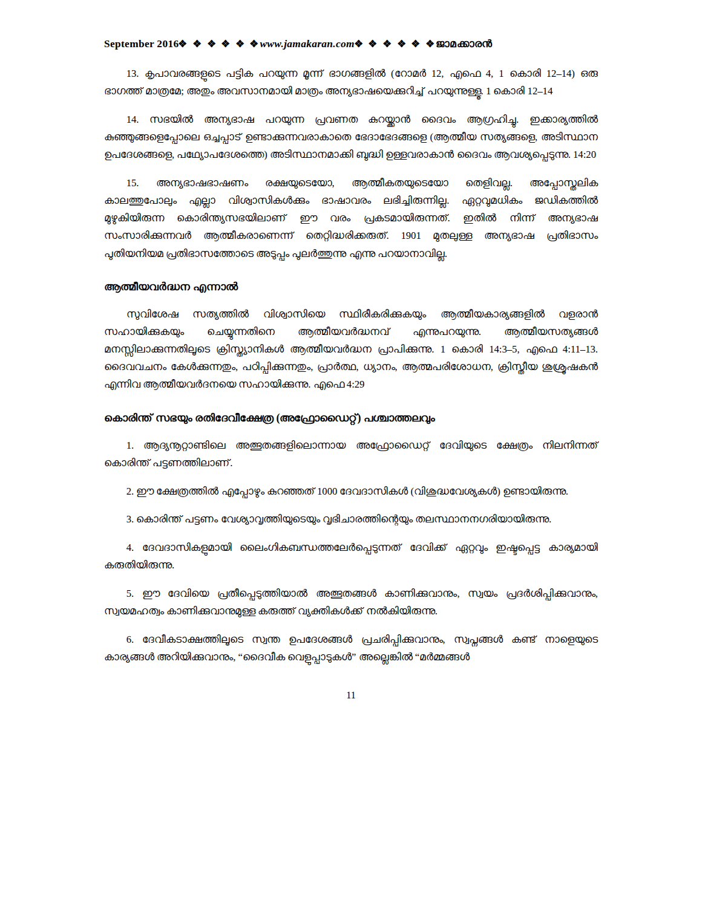September 2016❖ ❖ ❖ ❖ ❖ ❖www.jamakaran.com❖ ❖ ❖ ❖ ❖ ❖ജാമക്കാരൻ
13. കൃപാവരങ്ങളുടെ പട്ടിക പറയുന്ന മൂന്ന് ഭാഗങ്ങളിൽ (റോമർ 12, എഫെ 4, 1 കൊരി 12–14) ഒരു ഭാഗത്ത് മാത്രമേ; അതും അവസാനമായി മാത്രം അന്യഭാഷയെക്കുറിച്ച് പറയുന്നുള്ളൂ. 1 കൊരി 12–14
14. സഭയിൽ അന്യഭാഷ പറയുന്ന പ്രവണത കുറയ്ക്കാൻ ദൈവം ആഗ്രഹിച്ചു. ഇക്കാര്യത്തിൽ കുഞ്ഞുങ്ങളെപ്പോലെ ഒച്ചപ്പാട് ഉണ്ടാക്കുന്നവരാകാതെ ഭേദാഭേദങ്ങളെ (ആത്മീയ സത്യങ്ങളെ, അടിസ്ഥാന ഉപദേശങ്ങളെ, പഥ്യോപദേശത്തെ) അടിസ്ഥാനമാക്കി ബുദ്ധി ഉള്ളവരാകാൻ ദൈവം ആവശ്യപ്പെടുന്നു. 14:20
15. അന്യഭാഷഭാഷണം രക്ഷയുടെയോ, ആത്മീകതയുടെയോ തെളിവല്ല. അപ്പോസ്തലിക കാലത്തുപോലും എല്ലാ വിശ്വാസികൾക്കും ഭാഷാവരം ലഭിച്ചിരുന്നില്ല. ഏറ്റവുമധികം ജഡികത്തിൽ മുഴുകിയിരുന്ന കൊരിന്ത്യസഭയിലാണ് ഈ വരം പ്രകടമായിരുന്നത്. ഇതിൽ നിന്ന് അന്യഭാഷ സംസാരിക്കുന്നവർ ആത്മീകരാണെന്ന് തെറ്റിദ്ധരിക്കരുത്. 1901 മുതലുള്ള അന്യഭാഷ പ്രതിഭാസം പുതിയനിയമ പ്രതിഭാസത്തോടെ അടുപ്പം പുലർത്തുന്നു എന്നു പറയാനാവില്ല.
ആത്മീയവർദ്ധന എന്നാൽ
സുവിശേഷ സത്യത്തിൽ വിശ്വാസിയെ സ്ഥിരീകരിക്കുകയും ആത്മീയകാര്യങ്ങളിൽ വളരാൻ സഹായിക്കുകയും ചെയ്യുന്നതിനെ ആത്മീയവർദ്ധനവ് എന്നുപറയുന്നു. ആത്മീയസത്യങ്ങൾ മനസ്സിലാക്കുന്നതിലൂടെ ക്രിസ്ത്യാനികൾ ആത്മീയവർദ്ധന പ്രാപിക്കുന്നു. 1 കൊരി 14:3–5, എഫെ 4:11–13. ദൈവവചനം കേൾക്കുന്നതും, പഠിപ്പിക്കുന്നതും, പ്രാർത്ഥ, ധ്യാനം, ആത്മപരിശോധന, ക്രിസ്തീയ ശുശ്രൂഷകൻ എന്നിവ ആത്മീയവർദനയെ സഹായിക്കുന്നു. എഫെ 4:29
കൊരിന്ത് സഭയും രതിദേവീക്ഷേത്ര (അഫ്രോഡൈറ്റ്) പശ്ചാത്തലവും
1. ആദ്യനൂറ്റാണ്ടിലെ അത്ഭുതങ്ങളിലൊന്നായ അഫ്രോഡൈറ്റ് ദേവിയുടെ ക്ഷേത്രം നിലനിന്നത് കൊരിന്ത് പട്ടണത്തിലാണ്.
2. ഈ ക്ഷേത്രത്തിൽ എപ്പോഴും കുറഞ്ഞത് 1000 ദേവദാസികൾ (വിശുദ്ധവേശ്യകൾ) ഉണ്ടായിരുന്നു.
3. കൊരിന്ത് പട്ടണം വേശ്യാവൃത്തിയുടെയും വൃഭിചാരത്തിന്റെയും തലസ്ഥാനനഗരിയായിരുന്നു.
4. ദേവദാസികളുമായി ലൈംഗികബന്ധത്തലേർപ്പെടുന്നത് ദേവിക്ക് ഏറ്റവും ഇഷ്ടപ്പെട്ട കാര്യമായി കരുതിയിരുന്നു.
5. ഈ ദേവിയെ പ്രതീപ്പെടുത്തിയാൽ അത്ഭുതങ്ങൾ കാണിക്കുവാനും, സ്വയം പ്രദർശിപ്പിക്കുവാനും, സ്വയമഹത്വം കാണിക്കുവാനുമുള്ള കരുത്ത് വ്യക്തികൾക്ക് നൽകിയിരുന്നു.
6. ദേവീകടാക്ഷത്തിലൂടെ സ്വന്ത ഉപദേശങ്ങൾ പ്രചരിപ്പിക്കുവാനും, സ്വപ്നങ്ങൾ കണ്ട് നാളെയുടെ കാര്യങ്ങൾ അറിയിക്കുവാനും, “ദൈവീക വെളുപ്പാടുകൾ” അല്ലെങ്കിൽ “മർമ്മങ്ങൾ
11